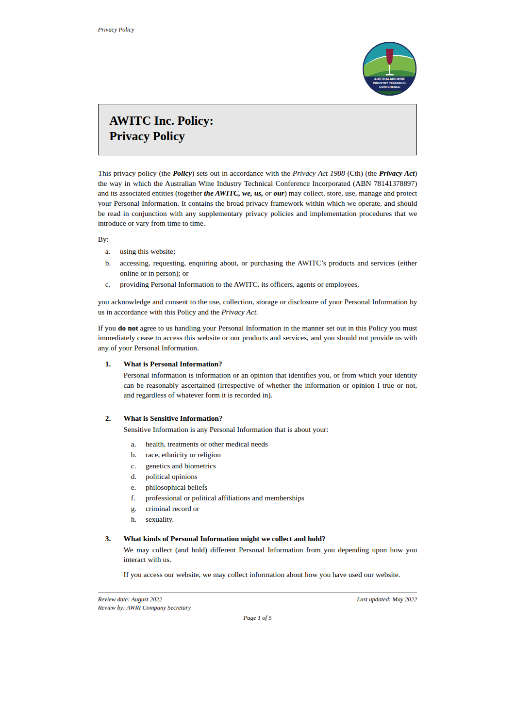Privacy Policy
AUSTRALIAN WINE INDUSTRY TECHNICAL CONFERENCE
AWITC Inc. Policy:
Privacy Policy
This privacy policy (the Policy) sets out in accordance with the Privacy Act 1988 (Cth) (the Privacy Act) the way in which the Australian Wine Industry Technical Conference Incorporated (ABN 78141378897) and its associated entities (together the AWITC, we, us, or our) may collect, store, use, manage and protect your Personal Information. It contains the broad privacy framework within which we operate, and should be read in conjunction with any supplementary privacy policies and implementation procedures that we introduce or vary from time to time.
By:
a. using this website;
b. accessing, requesting, enquiring about, or purchasing the AWITC’s products and services (either online or in person); or
c. providing Personal Information to the AWITC, its officers, agents or employees,
you acknowledge and consent to the use, collection, storage or disclosure of your Personal Information by us in accordance with this Policy and the Privacy Act.
If you do not agree to us handling your Personal Information in the manner set out in this Policy you must immediately cease to access this website or our products and services, and you should not provide us with any of your Personal Information.
1.
What is Personal Information?
Personal information is information or an opinion that identifies you, or from which your identity can be reasonably ascertained (irrespective of whether the information or opinion I true or not, and regardless of whatever form it is recorded in).
2.
What is Sensitive Information?
Sensitive Information is any Personal Information that is about your:
a. health, treatments or other medical needs
b. race, ethnicity or religion
c. genetics and biometrics
d. political opinions
e. philosophical beliefs
f. professional or political affiliations and memberships
g. criminal record or
h. sexuality.
3.
What kinds of Personal Information might we collect and hold?
We may collect (and hold) different Personal Information from you depending upon how you interact with us.
If you access our website, we may collect information about how you have used our website.
Review date: August 2022
Review by: AWRI Company Secretary
Last updated: May 2022
Page 1 of 5